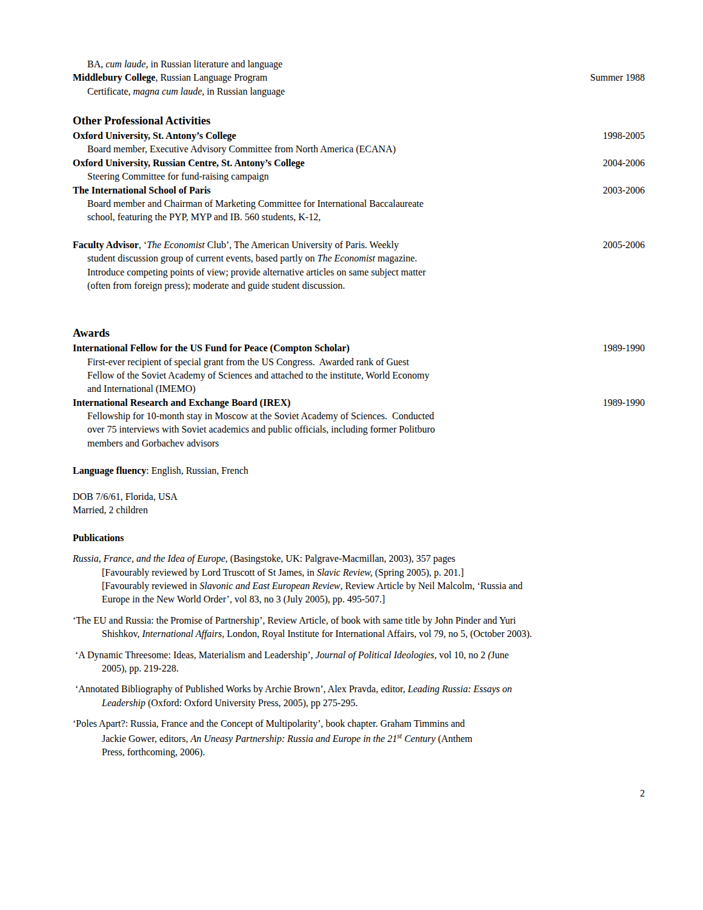BA, cum laude, in Russian literature and language
Middlebury College, Russian Language Program
Summer 1988
Certificate, magna cum laude, in Russian language
Other Professional Activities
Oxford University, St. Antony’s College
1998-2005
Board member, Executive Advisory Committee from North America (ECANA)
Oxford University, Russian Centre, St. Antony’s College
2004-2006
Steering Committee for fund-raising campaign
The International School of Paris
2003-2006
Board member and Chairman of Marketing Committee for International Baccalaureate
school, featuring the PYP, MYP and IB. 560 students, K-12,
Faculty Advisor, ‘The Economist Club’, The American University of Paris. Weekly
2005-2006
student discussion group of current events, based partly on The Economist magazine.
Introduce competing points of view; provide alternative articles on same subject matter
(often from foreign press); moderate and guide student discussion.
Awards
International Fellow for the US Fund for Peace (Compton Scholar)
1989-1990
First-ever recipient of special grant from the US Congress. Awarded rank of Guest
Fellow of the Soviet Academy of Sciences and attached to the institute, World Economy
and International (IMEMO)
International Research and Exchange Board (IREX)
1989-1990
Fellowship for 10-month stay in Moscow at the Soviet Academy of Sciences. Conducted
over 75 interviews with Soviet academics and public officials, including former Politburo
members and Gorbachev advisors
Language fluency: English, Russian, French
DOB 7/6/61, Florida, USA
Married, 2 children
Publications
Russia, France, and the Idea of Europe, (Basingstoke, UK: Palgrave-Macmillan, 2003), 357 pages
[Favourably reviewed by Lord Truscott of St James, in Slavic Review, (Spring 2005), p. 201.]
[Favourably reviewed in Slavonic and East European Review, Review Article by Neil Malcolm, ‘Russia and
Europe in the New World Order’, vol 83, no 3 (July 2005), pp. 495-507.]
‘The EU and Russia: the Promise of Partnership’, Review Article, of book with same title by John Pinder and Yuri
Shishkov, International Affairs, London, Royal Institute for International Affairs, vol 79, no 5, (October 2003).
‘A Dynamic Threesome: Ideas, Materialism and Leadership’, Journal of Political Ideologies, vol 10, no 2 (June
2005), pp. 219-228.
‘Annotated Bibliography of Published Works by Archie Brown’, Alex Pravda, editor, Leading Russia: Essays on
Leadership (Oxford: Oxford University Press, 2005), pp 275-295.
‘Poles Apart?: Russia, France and the Concept of Multipolarity’, book chapter. Graham Timmins and
Jackie Gower, editors, An Uneasy Partnership: Russia and Europe in the 21st Century (Anthem
Press, forthcoming, 2006).
2